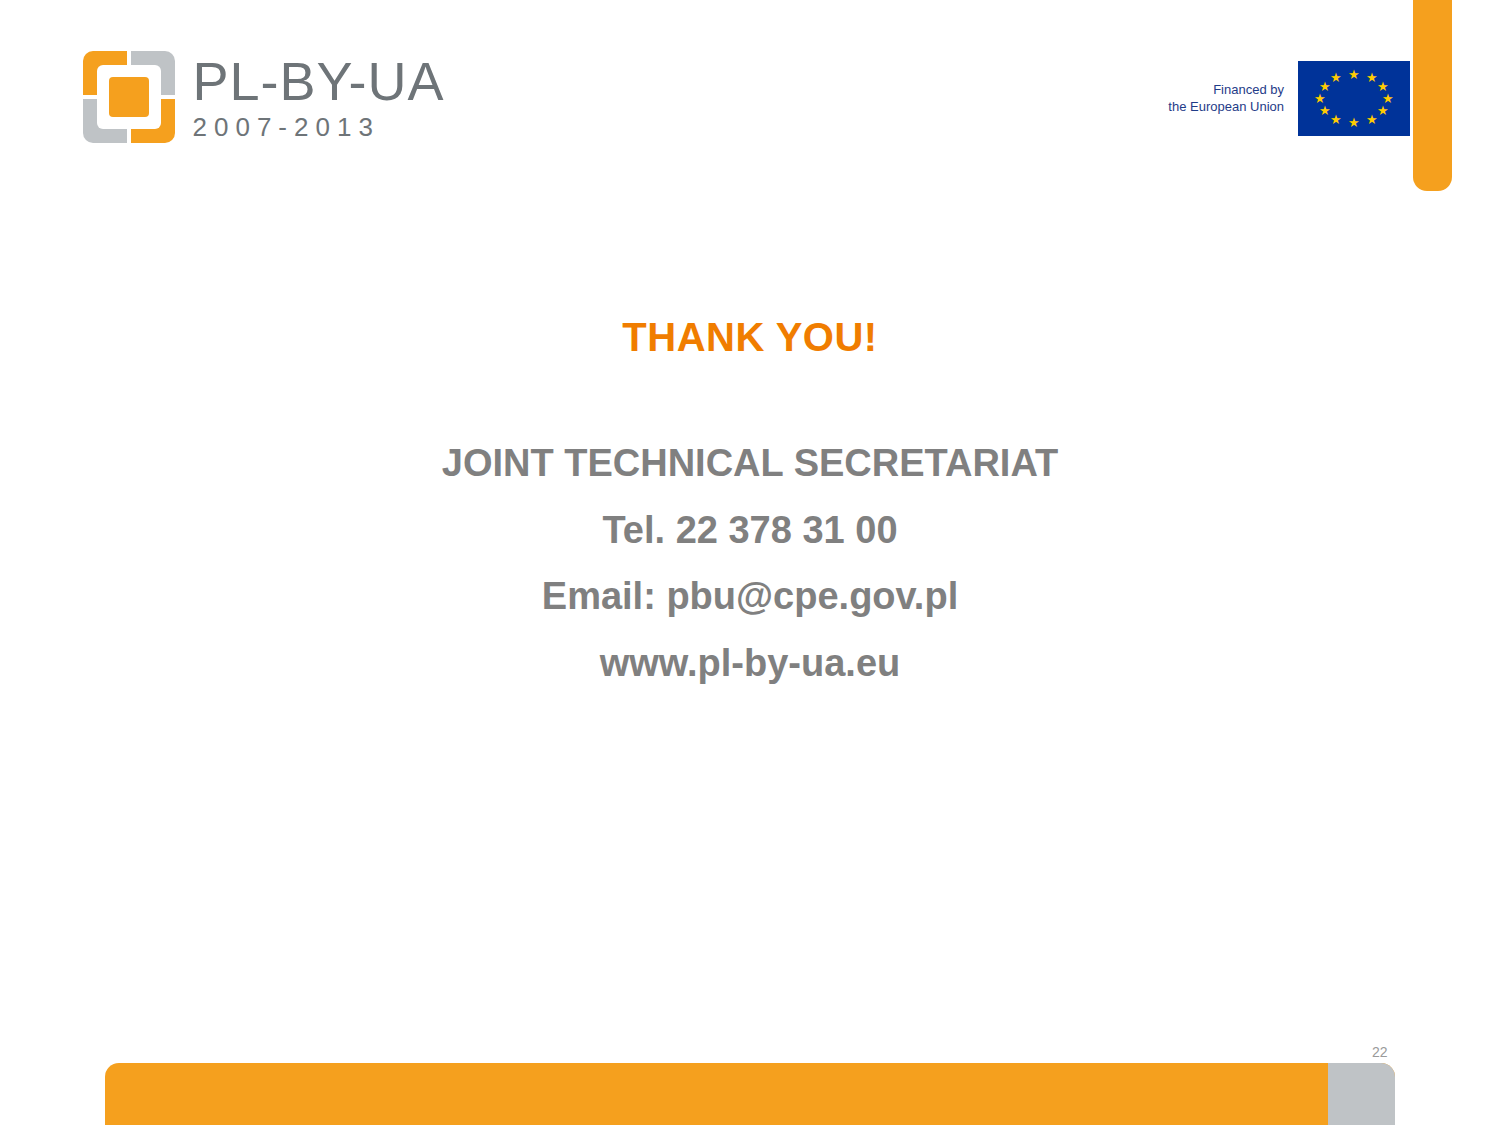PL-BY-UA
2007-2013
Financed by
the European Union
★ ★ ★ ★ ★ ★ ★ ★ ★ ★ ★ ★
THANK YOU!
JOINT TECHNICAL SECRETARIAT
Tel. 22 378 31 00
Email: pbu@cpe.gov.pl
www.pl-by-ua.eu
22